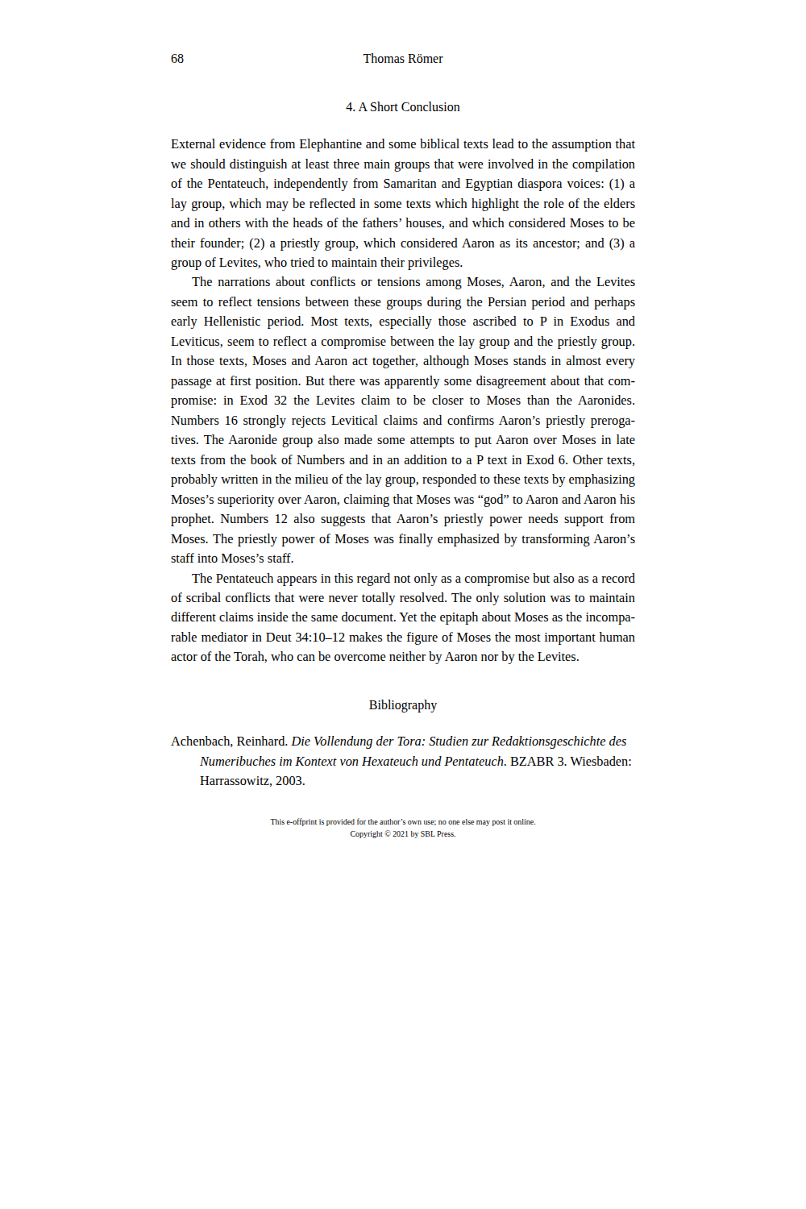68
Thomas Römer
4. A Short Conclusion
External evidence from Elephantine and some biblical texts lead to the assumption that we should distinguish at least three main groups that were involved in the compilation of the Pentateuch, independently from Samaritan and Egyptian diaspora voices: (1) a lay group, which may be reflected in some texts which highlight the role of the elders and in others with the heads of the fathers’ houses, and which considered Moses to be their founder; (2) a priestly group, which considered Aaron as its ancestor; and (3) a group of Levites, who tried to maintain their privileges.
The narrations about conflicts or tensions among Moses, Aaron, and the Levites seem to reflect tensions between these groups during the Persian period and perhaps early Hellenistic period. Most texts, especially those ascribed to P in Exodus and Leviticus, seem to reflect a compromise between the lay group and the priestly group. In those texts, Moses and Aaron act together, although Moses stands in almost every passage at first position. But there was apparently some disagreement about that compromise: in Exod 32 the Levites claim to be closer to Moses than the Aaronides. Numbers 16 strongly rejects Levitical claims and confirms Aaron’s priestly prerogatives. The Aaronide group also made some attempts to put Aaron over Moses in late texts from the book of Numbers and in an addition to a P text in Exod 6. Other texts, probably written in the milieu of the lay group, responded to these texts by emphasizing Moses’s superiority over Aaron, claiming that Moses was “god” to Aaron and Aaron his prophet. Numbers 12 also suggests that Aaron’s priestly power needs support from Moses. The priestly power of Moses was finally emphasized by transforming Aaron’s staff into Moses’s staff.
The Pentateuch appears in this regard not only as a compromise but also as a record of scribal conflicts that were never totally resolved. The only solution was to maintain different claims inside the same document. Yet the epitaph about Moses as the incomparable mediator in Deut 34:10–12 makes the figure of Moses the most important human actor of the Torah, who can be overcome neither by Aaron nor by the Levites.
Bibliography
Achenbach, Reinhard. Die Vollendung der Tora: Studien zur Redaktionsgeschichte des Numeribuches im Kontext von Hexateuch und Pentateuch. BZABR 3. Wiesbaden: Harrassowitz, 2003.
This e-offprint is provided for the author’s own use; no one else may post it online.
Copyright © 2021 by SBL Press.